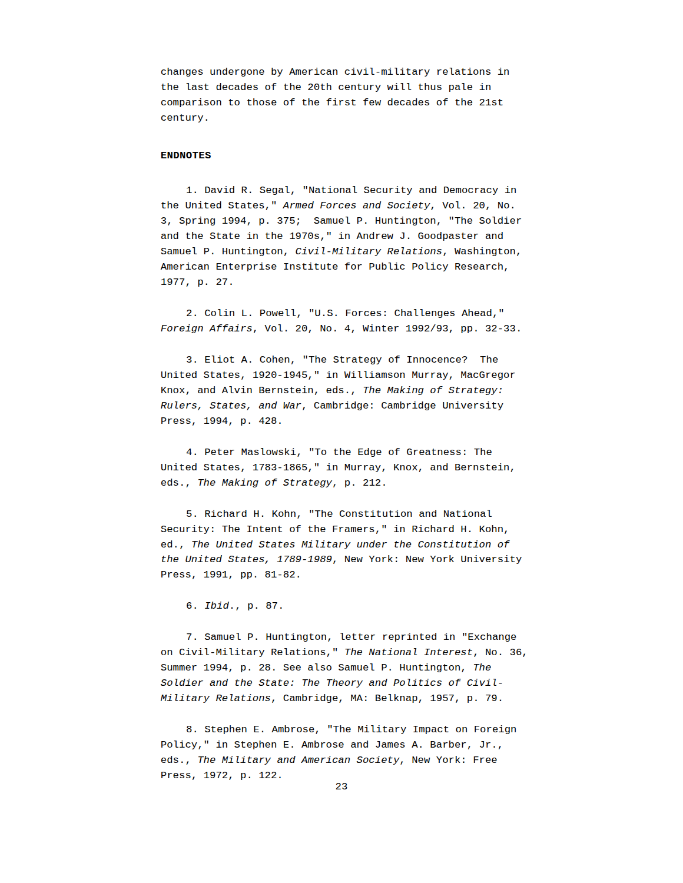changes undergone by American civil-military relations in the last decades of the 20th century will thus pale in comparison to those of the first few decades of the 21st century.
ENDNOTES
1. David R. Segal, "National Security and Democracy in the United States," Armed Forces and Society, Vol. 20, No. 3, Spring 1994, p. 375; Samuel P. Huntington, "The Soldier and the State in the 1970s," in Andrew J. Goodpaster and Samuel P. Huntington, Civil-Military Relations, Washington, American Enterprise Institute for Public Policy Research, 1977, p. 27.
2. Colin L. Powell, "U.S. Forces: Challenges Ahead," Foreign Affairs, Vol. 20, No. 4, Winter 1992/93, pp. 32-33.
3. Eliot A. Cohen, "The Strategy of Innocence? The United States, 1920-1945," in Williamson Murray, MacGregor Knox, and Alvin Bernstein, eds., The Making of Strategy: Rulers, States, and War, Cambridge: Cambridge University Press, 1994, p. 428.
4. Peter Maslowski, "To the Edge of Greatness: The United States, 1783-1865," in Murray, Knox, and Bernstein, eds., The Making of Strategy, p. 212.
5. Richard H. Kohn, "The Constitution and National Security: The Intent of the Framers," in Richard H. Kohn, ed., The United States Military under the Constitution of the United States, 1789-1989, New York: New York University Press, 1991, pp. 81-82.
6. Ibid., p. 87.
7. Samuel P. Huntington, letter reprinted in "Exchange on Civil-Military Relations," The National Interest, No. 36, Summer 1994, p. 28. See also Samuel P. Huntington, The Soldier and the State: The Theory and Politics of Civil-Military Relations, Cambridge, MA: Belknap, 1957, p. 79.
8. Stephen E. Ambrose, "The Military Impact on Foreign Policy," in Stephen E. Ambrose and James A. Barber, Jr., eds., The Military and American Society, New York: Free Press, 1972, p. 122.
23